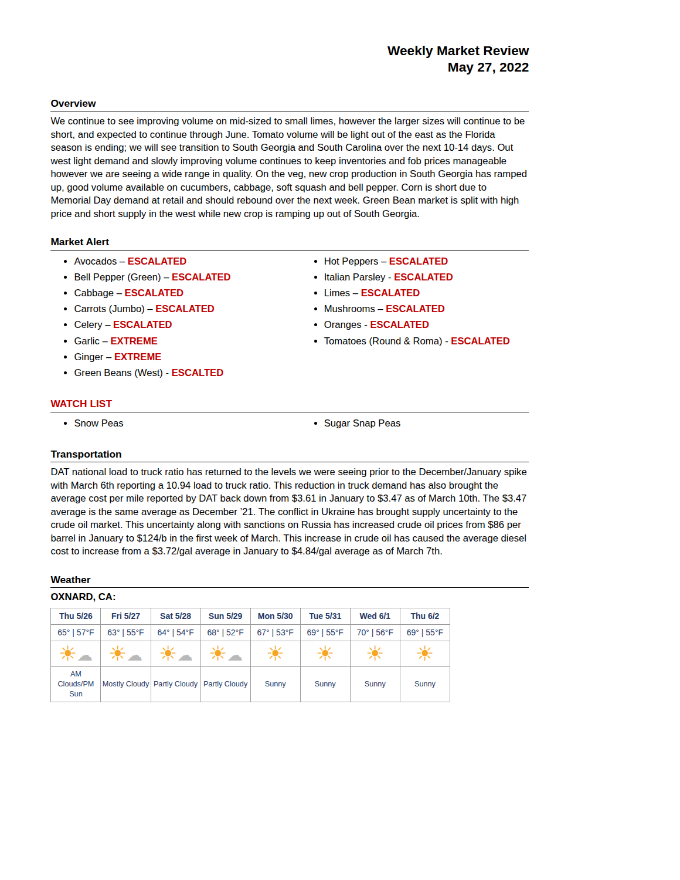Weekly Market Review
May 27, 2022
Overview
We continue to see improving volume on mid-sized to small limes, however the larger sizes will continue to be short, and expected to continue through June. Tomato volume will be light out of the east as the Florida season is ending; we will see transition to South Georgia and South Carolina over the next 10-14 days. Out west light demand and slowly improving volume continues to keep inventories and fob prices manageable however we are seeing a wide range in quality. On the veg, new crop production in South Georgia has ramped up, good volume available on cucumbers, cabbage, soft squash and bell pepper. Corn is short due to Memorial Day demand at retail and should rebound over the next week. Green Bean market is split with high price and short supply in the west while new crop is ramping up out of South Georgia.
Market Alert
Avocados – ESCALATED
Bell Pepper (Green) – ESCALATED
Cabbage – ESCALATED
Carrots (Jumbo) – ESCALATED
Celery – ESCALATED
Garlic – EXTREME
Ginger – EXTREME
Green Beans (West) - ESCALTED
Hot Peppers – ESCALATED
Italian Parsley - ESCALATED
Limes – ESCALATED
Mushrooms – ESCALATED
Oranges - ESCALATED
Tomatoes (Round & Roma) - ESCALATED
WATCH LIST
Snow Peas
Sugar Snap Peas
Transportation
DAT national load to truck ratio has returned to the levels we were seeing prior to the December/January spike with March 6th reporting a 10.94 load to truck ratio. This reduction in truck demand has also brought the average cost per mile reported by DAT back down from $3.61 in January to $3.47 as of March 10th. The $3.47 average is the same average as December ’21. The conflict in Ukraine has brought supply uncertainty to the crude oil market. This uncertainty along with sanctions on Russia has increased crude oil prices from $86 per barrel in January to $124/b in the first week of March. This increase in crude oil has caused the average diesel cost to increase from a $3.72/gal average in January to $4.84/gal average as of March 7th.
Weather
OXNARD, CA:
| Thu 5/26 | Fri 5/27 | Sat 5/28 | Sun 5/29 | Mon 5/30 | Tue 5/31 | Wed 6/1 | Thu 6/2 |
| --- | --- | --- | --- | --- | --- | --- | --- |
| 65° / 57°F | 63° / 55°F | 64° / 54°F | 68° / 52°F | 67° / 53°F | 69° / 55°F | 70° / 56°F | 69° / 55°F |
| ☀ ☁ | ☀ ☁ | ☀ ☁ | ☀ ☁ | ☀ | ☀ | ☀ | ☀ |
| AM Clouds/PM Sun | Mostly Cloudy | Partly Cloudy | Partly Cloudy | Sunny | Sunny | Sunny | Sunny |